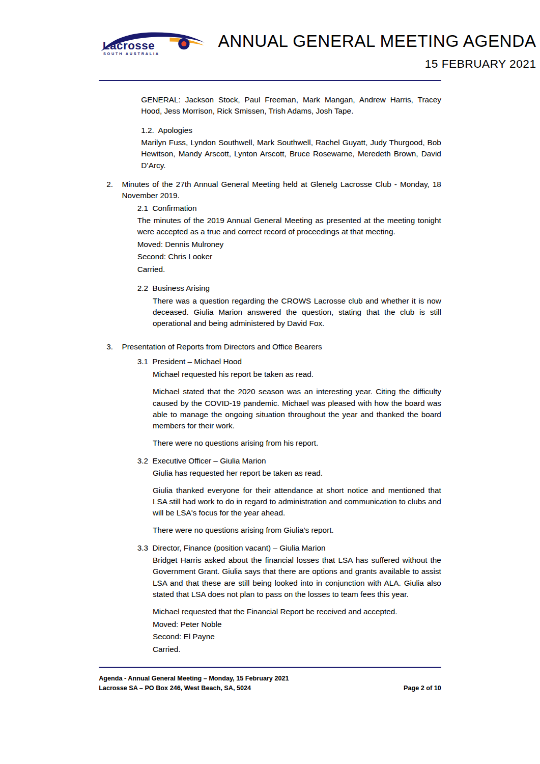Lacrosse SOUTH AUSTRALIA
ANNUAL GENERAL MEETING AGENDA
15 FEBRUARY 2021
GENERAL: Jackson Stock, Paul Freeman, Mark Mangan, Andrew Harris, Tracey Hood, Jess Morrison, Rick Smissen, Trish Adams, Josh Tape.
1.2. Apologies
Marilyn Fuss, Lyndon Southwell, Mark Southwell, Rachel Guyatt, Judy Thurgood, Bob Hewitson, Mandy Arscott, Lynton Arscott, Bruce Rosewarne, Meredeth Brown, David D’Arcy.
2.
Minutes of the 27th Annual General Meeting held at Glenelg Lacrosse Club - Monday, 18 November 2019.
2.1 Confirmation
The minutes of the 2019 Annual General Meeting as presented at the meeting tonight were accepted as a true and correct record of proceedings at that meeting.
Moved: Dennis Mulroney
Second: Chris Looker
Carried.
2.2 Business Arising
There was a question regarding the CROWS Lacrosse club and whether it is now deceased. Giulia Marion answered the question, stating that the club is still operational and being administered by David Fox.
3.
Presentation of Reports from Directors and Office Bearers
3.1 President – Michael Hood
Michael requested his report be taken as read.
Michael stated that the 2020 season was an interesting year. Citing the difficulty caused by the COVID-19 pandemic. Michael was pleased with how the board was able to manage the ongoing situation throughout the year and thanked the board members for their work.
There were no questions arising from his report.
3.2 Executive Officer – Giulia Marion
Giulia has requested her report be taken as read.
Giulia thanked everyone for their attendance at short notice and mentioned that LSA still had work to do in regard to administration and communication to clubs and will be LSA's focus for the year ahead.
There were no questions arising from Giulia’s report.
3.3 Director, Finance (position vacant) – Giulia Marion
Bridget Harris asked about the financial losses that LSA has suffered without the Government Grant. Giulia says that there are options and grants available to assist LSA and that these are still being looked into in conjunction with ALA. Giulia also stated that LSA does not plan to pass on the losses to team fees this year.
Michael requested that the Financial Report be received and accepted.
Moved: Peter Noble
Second: El Payne
Carried.
Agenda - Annual General Meeting – Monday, 15 February 2021
Lacrosse SA – PO Box 246, West Beach, SA, 5024
Page 2 of 10